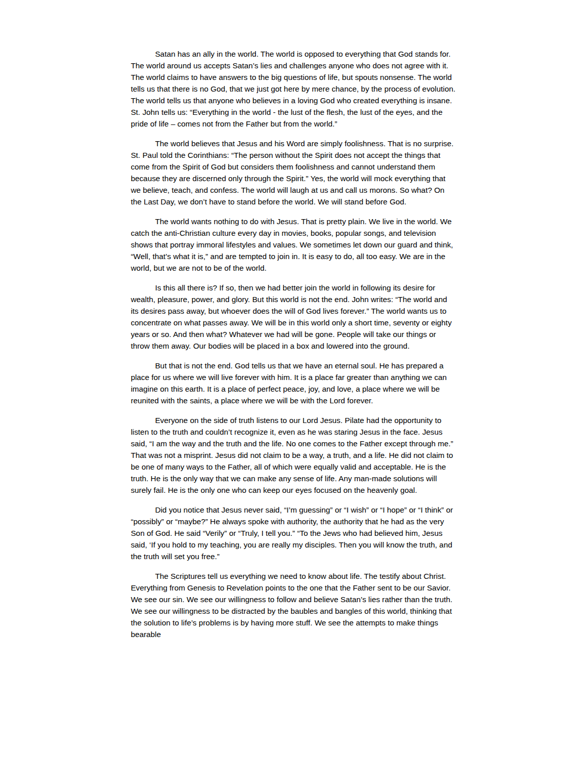Satan has an ally in the world. The world is opposed to everything that God stands for. The world around us accepts Satan’s lies and challenges anyone who does not agree with it. The world claims to have answers to the big questions of life, but spouts nonsense. The world tells us that there is no God, that we just got here by mere chance, by the process of evolution. The world tells us that anyone who believes in a loving God who created everything is insane. St. John tells us: “Everything in the world - the lust of the flesh, the lust of the eyes, and the pride of life – comes not from the Father but from the world.”
The world believes that Jesus and his Word are simply foolishness. That is no surprise. St. Paul told the Corinthians: “The person without the Spirit does not accept the things that come from the Spirit of God but considers them foolishness and cannot understand them because they are discerned only through the Spirit.” Yes, the world will mock everything that we believe, teach, and confess. The world will laugh at us and call us morons. So what? On the Last Day, we don’t have to stand before the world. We will stand before God.
The world wants nothing to do with Jesus. That is pretty plain. We live in the world. We catch the anti-Christian culture every day in movies, books, popular songs, and television shows that portray immoral lifestyles and values. We sometimes let down our guard and think, “Well, that’s what it is,” and are tempted to join in. It is easy to do, all too easy. We are in the world, but we are not to be of the world.
Is this all there is? If so, then we had better join the world in following its desire for wealth, pleasure, power, and glory. But this world is not the end. John writes: “The world and its desires pass away, but whoever does the will of God lives forever.” The world wants us to concentrate on what passes away. We will be in this world only a short time, seventy or eighty years or so. And then what? Whatever we had will be gone. People will take our things or throw them away. Our bodies will be placed in a box and lowered into the ground.
But that is not the end. God tells us that we have an eternal soul. He has prepared a place for us where we will live forever with him. It is a place far greater than anything we can imagine on this earth. It is a place of perfect peace, joy, and love, a place where we will be reunited with the saints, a place where we will be with the Lord forever.
Everyone on the side of truth listens to our Lord Jesus. Pilate had the opportunity to listen to the truth and couldn’t recognize it, even as he was staring Jesus in the face. Jesus said, “I am the way and the truth and the life. No one comes to the Father except through me.” That was not a misprint. Jesus did not claim to be a way, a truth, and a life. He did not claim to be one of many ways to the Father, all of which were equally valid and acceptable. He is the truth. He is the only way that we can make any sense of life. Any man-made solutions will surely fail. He is the only one who can keep our eyes focused on the heavenly goal.
Did you notice that Jesus never said, “I’m guessing” or “I wish” or “I hope” or “I think” or “possibly” or “maybe?” He always spoke with authority, the authority that he had as the very Son of God. He said “Verily” or “Truly, I tell you.” “To the Jews who had believed him, Jesus said, ‘If you hold to my teaching, you are really my disciples. Then you will know the truth, and the truth will set you free.”
The Scriptures tell us everything we need to know about life. The testify about Christ. Everything from Genesis to Revelation points to the one that the Father sent to be our Savior. We see our sin. We see our willingness to follow and believe Satan’s lies rather than the truth. We see our willingness to be distracted by the baubles and bangles of this world, thinking that the solution to life’s problems is by having more stuff. We see the attempts to make things bearable